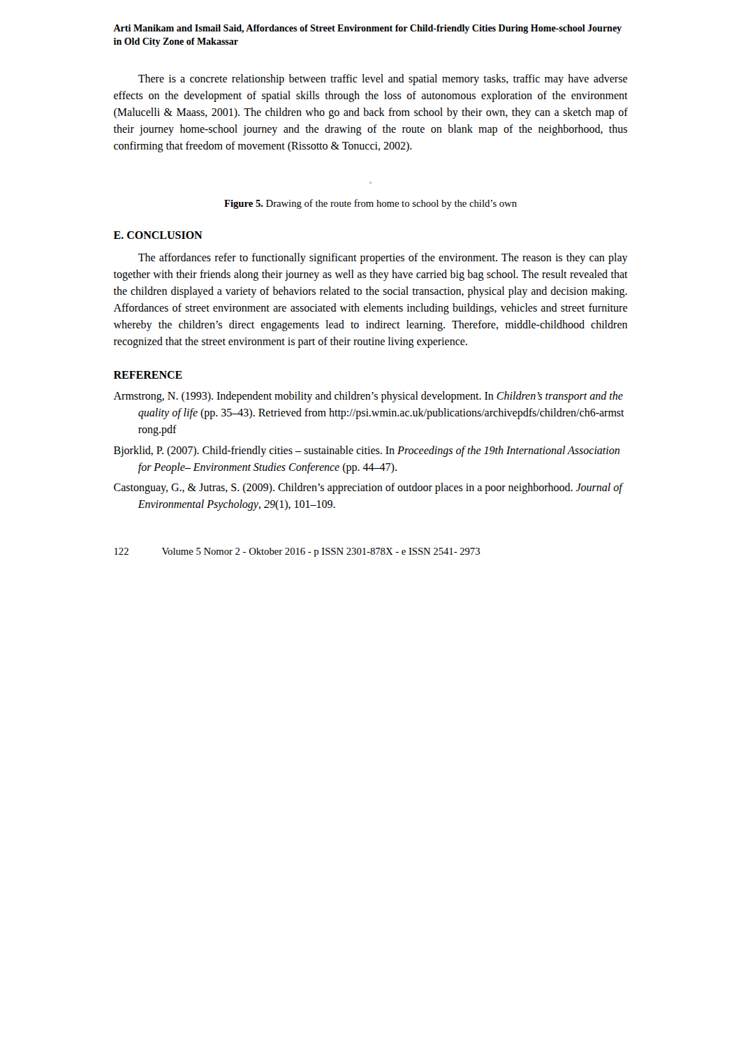Arti Manikam and Ismail Said, Affordances of Street Environment for Child-friendly Cities During Home-school Journey in Old City Zone of Makassar
There is a concrete relationship between traffic level and spatial memory tasks, traffic may have adverse effects on the development of spatial skills through the loss of autonomous exploration of the environment (Malucelli & Maass, 2001). The children who go and back from school by their own, they can a sketch map of their journey home-school journey and the drawing of the route on blank map of the neighborhood, thus confirming that freedom of movement (Rissotto & Tonucci, 2002).
Figure 5. Drawing of the route from home to school by the child’s own
E. Conclusion
The affordances refer to functionally significant properties of the environment. The reason is they can play together with their friends along their journey as well as they have carried big bag school. The result revealed that the children displayed a variety of behaviors related to the social transaction, physical play and decision making. Affordances of street environment are associated with elements including buildings, vehicles and street furniture whereby the children’s direct engagements lead to indirect learning. Therefore, middle-childhood children recognized that the street environment is part of their routine living experience.
Reference
Armstrong, N. (1993). Independent mobility and children’s physical development. In Children’s transport and the quality of life (pp. 35–43). Retrieved from http://psi.wmin.ac.uk/publications/archivepdfs/children/ch6-armstrong.pdf
Bjorklid, P. (2007). Child-friendly cities – sustainable cities. In Proceedings of the 19th International Association for People– Environment Studies Conference (pp. 44–47).
Castonguay, G., & Jutras, S. (2009). Children’s appreciation of outdoor places in a poor neighborhood. Journal of Environmental Psychology, 29(1), 101–109.
122 Volume 5 Nomor 2 - Oktober 2016 - p ISSN 2301-878X - e ISSN 2541- 2973